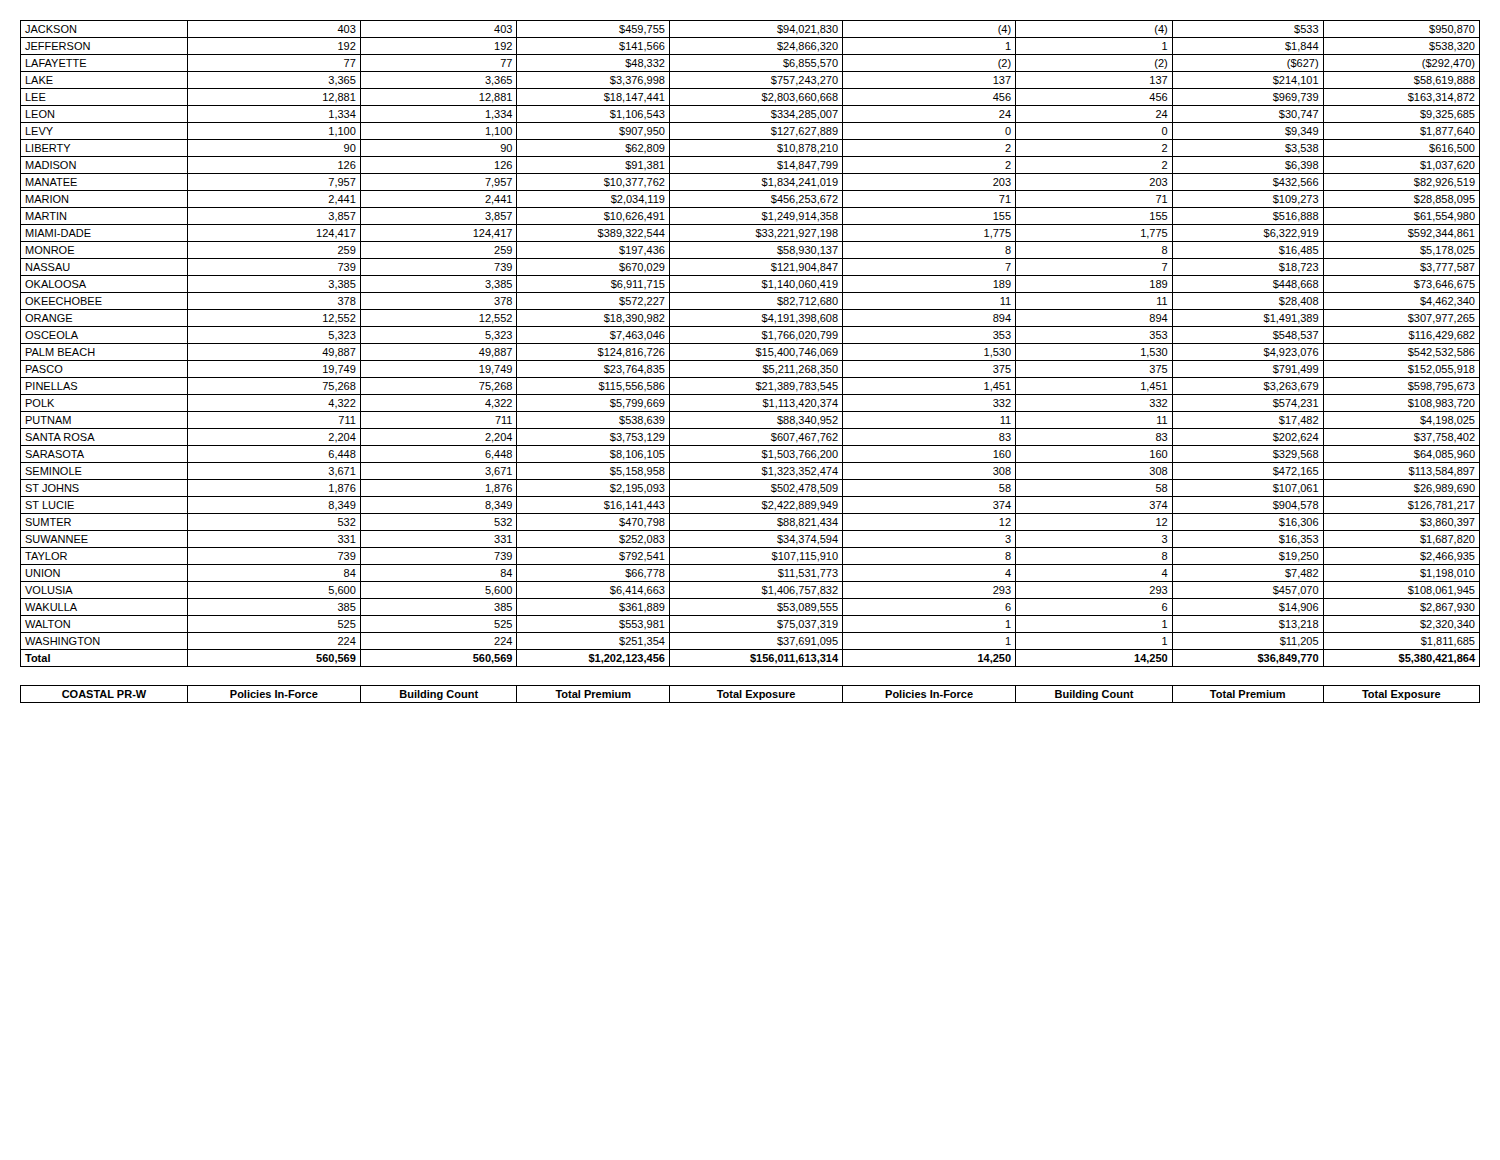| JACKSON | 403 | 403 | $459,755 | $94,021,830 | (4) | (4) | $533 | $950,870 |
| JEFFERSON | 192 | 192 | $141,566 | $24,866,320 | 1 | 1 | $1,844 | $538,320 |
| LAFAYETTE | 77 | 77 | $48,332 | $6,855,570 | (2) | (2) | ($627) | ($292,470) |
| LAKE | 3,365 | 3,365 | $3,376,998 | $757,243,270 | 137 | 137 | $214,101 | $58,619,888 |
| LEE | 12,881 | 12,881 | $18,147,441 | $2,803,660,668 | 456 | 456 | $969,739 | $163,314,872 |
| LEON | 1,334 | 1,334 | $1,106,543 | $334,285,007 | 24 | 24 | $30,747 | $9,325,685 |
| LEVY | 1,100 | 1,100 | $907,950 | $127,627,889 | 0 | 0 | $9,349 | $1,877,640 |
| LIBERTY | 90 | 90 | $62,809 | $10,878,210 | 2 | 2 | $3,538 | $616,500 |
| MADISON | 126 | 126 | $91,381 | $14,847,799 | 2 | 2 | $6,398 | $1,037,620 |
| MANATEE | 7,957 | 7,957 | $10,377,762 | $1,834,241,019 | 203 | 203 | $432,566 | $82,926,519 |
| MARION | 2,441 | 2,441 | $2,034,119 | $456,253,672 | 71 | 71 | $109,273 | $28,858,095 |
| MARTIN | 3,857 | 3,857 | $10,626,491 | $1,249,914,358 | 155 | 155 | $516,888 | $61,554,980 |
| MIAMI-DADE | 124,417 | 124,417 | $389,322,544 | $33,221,927,198 | 1,775 | 1,775 | $6,322,919 | $592,344,861 |
| MONROE | 259 | 259 | $197,436 | $58,930,137 | 8 | 8 | $16,485 | $5,178,025 |
| NASSAU | 739 | 739 | $670,029 | $121,904,847 | 7 | 7 | $18,723 | $3,777,587 |
| OKALOOSA | 3,385 | 3,385 | $6,911,715 | $1,140,060,419 | 189 | 189 | $448,668 | $73,646,675 |
| OKEECHOBEE | 378 | 378 | $572,227 | $82,712,680 | 11 | 11 | $28,408 | $4,462,340 |
| ORANGE | 12,552 | 12,552 | $18,390,982 | $4,191,398,608 | 894 | 894 | $1,491,389 | $307,977,265 |
| OSCEOLA | 5,323 | 5,323 | $7,463,046 | $1,766,020,799 | 353 | 353 | $548,537 | $116,429,682 |
| PALM BEACH | 49,887 | 49,887 | $124,816,726 | $15,400,746,069 | 1,530 | 1,530 | $4,923,076 | $542,532,586 |
| PASCO | 19,749 | 19,749 | $23,764,835 | $5,211,268,350 | 375 | 375 | $791,499 | $152,055,918 |
| PINELLAS | 75,268 | 75,268 | $115,556,586 | $21,389,783,545 | 1,451 | 1,451 | $3,263,679 | $598,795,673 |
| POLK | 4,322 | 4,322 | $5,799,669 | $1,113,420,374 | 332 | 332 | $574,231 | $108,983,720 |
| PUTNAM | 711 | 711 | $538,639 | $88,340,952 | 11 | 11 | $17,482 | $4,198,025 |
| SANTA ROSA | 2,204 | 2,204 | $3,753,129 | $607,467,762 | 83 | 83 | $202,624 | $37,758,402 |
| SARASOTA | 6,448 | 6,448 | $8,106,105 | $1,503,766,200 | 160 | 160 | $329,568 | $64,085,960 |
| SEMINOLE | 3,671 | 3,671 | $5,158,958 | $1,323,352,474 | 308 | 308 | $472,165 | $113,584,897 |
| ST JOHNS | 1,876 | 1,876 | $2,195,093 | $502,478,509 | 58 | 58 | $107,061 | $26,989,690 |
| ST LUCIE | 8,349 | 8,349 | $16,141,443 | $2,422,889,949 | 374 | 374 | $904,578 | $126,781,217 |
| SUMTER | 532 | 532 | $470,798 | $88,821,434 | 12 | 12 | $16,306 | $3,860,397 |
| SUWANNEE | 331 | 331 | $252,083 | $34,374,594 | 3 | 3 | $16,353 | $1,687,820 |
| TAYLOR | 739 | 739 | $792,541 | $107,115,910 | 8 | 8 | $19,250 | $2,466,935 |
| UNION | 84 | 84 | $66,778 | $11,531,773 | 4 | 4 | $7,482 | $1,198,010 |
| VOLUSIA | 5,600 | 5,600 | $6,414,663 | $1,406,757,832 | 293 | 293 | $457,070 | $108,061,945 |
| WAKULLA | 385 | 385 | $361,889 | $53,089,555 | 6 | 6 | $14,906 | $2,867,930 |
| WALTON | 525 | 525 | $553,981 | $75,037,319 | 1 | 1 | $13,218 | $2,320,340 |
| WASHINGTON | 224 | 224 | $251,354 | $37,691,095 | 1 | 1 | $11,205 | $1,811,685 |
| Total | 560,569 | 560,569 | $1,202,123,456 | $156,011,613,314 | 14,250 | 14,250 | $36,849,770 | $5,380,421,864 |
| COASTAL PR-W | Policies In-Force | Building Count | Total Premium | Total Exposure | Policies In-Force | Building Count | Total Premium | Total Exposure |